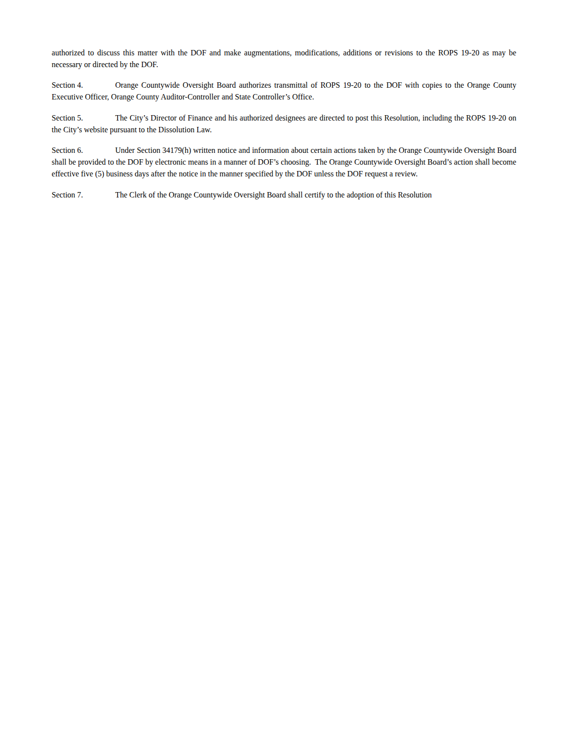authorized to discuss this matter with the DOF and make augmentations, modifications, additions or revisions to the ROPS 19-20 as may be necessary or directed by the DOF.
Section 4. Orange Countywide Oversight Board authorizes transmittal of ROPS 19-20 to the DOF with copies to the Orange County Executive Officer, Orange County Auditor-Controller and State Controller’s Office.
Section 5. The City’s Director of Finance and his authorized designees are directed to post this Resolution, including the ROPS 19-20 on the City’s website pursuant to the Dissolution Law.
Section 6. Under Section 34179(h) written notice and information about certain actions taken by the Orange Countywide Oversight Board shall be provided to the DOF by electronic means in a manner of DOF’s choosing. The Orange Countywide Oversight Board’s action shall become effective five (5) business days after the notice in the manner specified by the DOF unless the DOF request a review.
Section 7. The Clerk of the Orange Countywide Oversight Board shall certify to the adoption of this Resolution